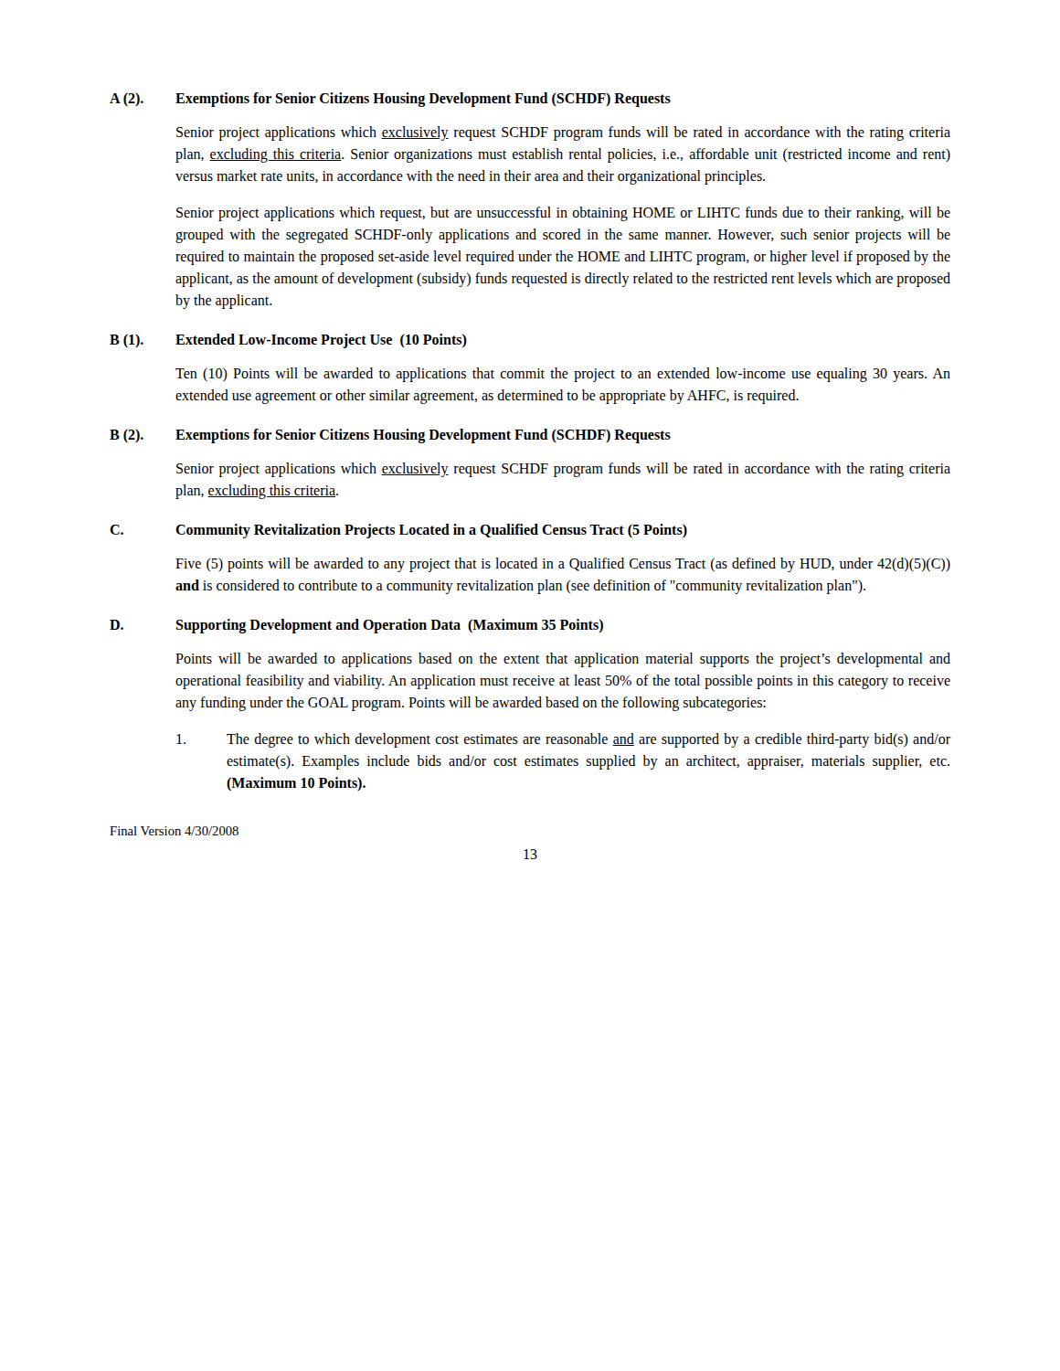A (2).
Exemptions for Senior Citizens Housing Development Fund (SCHDF) Requests
Senior project applications which exclusively request SCHDF program funds will be rated in accordance with the rating criteria plan, excluding this criteria. Senior organizations must establish rental policies, i.e., affordable unit (restricted income and rent) versus market rate units, in accordance with the need in their area and their organizational principles.
Senior project applications which request, but are unsuccessful in obtaining HOME or LIHTC funds due to their ranking, will be grouped with the segregated SCHDF-only applications and scored in the same manner. However, such senior projects will be required to maintain the proposed set-aside level required under the HOME and LIHTC program, or higher level if proposed by the applicant, as the amount of development (subsidy) funds requested is directly related to the restricted rent levels which are proposed by the applicant.
B (1).
Extended Low-Income Project Use (10 Points)
Ten (10) Points will be awarded to applications that commit the project to an extended low-income use equaling 30 years. An extended use agreement or other similar agreement, as determined to be appropriate by AHFC, is required.
B (2).
Exemptions for Senior Citizens Housing Development Fund (SCHDF) Requests
Senior project applications which exclusively request SCHDF program funds will be rated in accordance with the rating criteria plan, excluding this criteria.
C.
Community Revitalization Projects Located in a Qualified Census Tract (5 Points)
Five (5) points will be awarded to any project that is located in a Qualified Census Tract (as defined by HUD, under 42(d)(5)(C)) and is considered to contribute to a community revitalization plan (see definition of "community revitalization plan").
D.
Supporting Development and Operation Data (Maximum 35 Points)
Points will be awarded to applications based on the extent that application material supports the project’s developmental and operational feasibility and viability. An application must receive at least 50% of the total possible points in this category to receive any funding under the GOAL program. Points will be awarded based on the following subcategories:
1.
The degree to which development cost estimates are reasonable and are supported by a credible third-party bid(s) and/or estimate(s). Examples include bids and/or cost estimates supplied by an architect, appraiser, materials supplier, etc. (Maximum 10 Points).
Final Version 4/30/2008
13